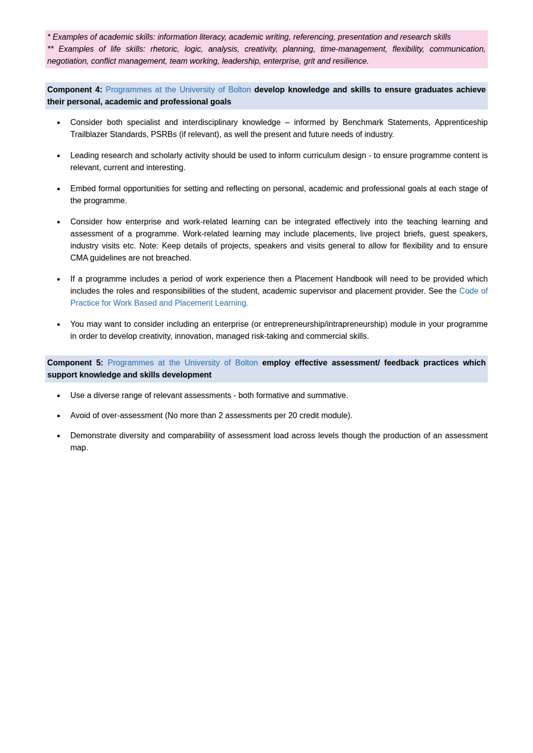* Examples of academic skills: information literacy, academic writing, referencing, presentation and research skills
** Examples of life skills: rhetoric, logic, analysis, creativity, planning, time-management, flexibility, communication, negotiation, conflict management, team working, leadership, enterprise, grit and resilience.
Component 4: Programmes at the University of Bolton develop knowledge and skills to ensure graduates achieve their personal, academic and professional goals
Consider both specialist and interdisciplinary knowledge – informed by Benchmark Statements, Apprenticeship Trailblazer Standards, PSRBs (if relevant), as well the present and future needs of industry.
Leading research and scholarly activity should be used to inform curriculum design - to ensure programme content is relevant, current and interesting.
Embed formal opportunities for setting and reflecting on personal, academic and professional goals at each stage of the programme.
Consider how enterprise and work-related learning can be integrated effectively into the teaching learning and assessment of a programme. Work-related learning may include placements, live project briefs, guest speakers, industry visits etc. Note: Keep details of projects, speakers and visits general to allow for flexibility and to ensure CMA guidelines are not breached.
If a programme includes a period of work experience then a Placement Handbook will need to be provided which includes the roles and responsibilities of the student, academic supervisor and placement provider. See the Code of Practice for Work Based and Placement Learning.
You may want to consider including an enterprise (or entrepreneurship/intrapreneurship) module in your programme in order to develop creativity, innovation, managed risk-taking and commercial skills.
Component 5: Programmes at the University of Bolton employ effective assessment/ feedback practices which support knowledge and skills development
Use a diverse range of relevant assessments - both formative and summative.
Avoid of over-assessment (No more than 2 assessments per 20 credit module).
Demonstrate diversity and comparability of assessment load across levels though the production of an assessment map.